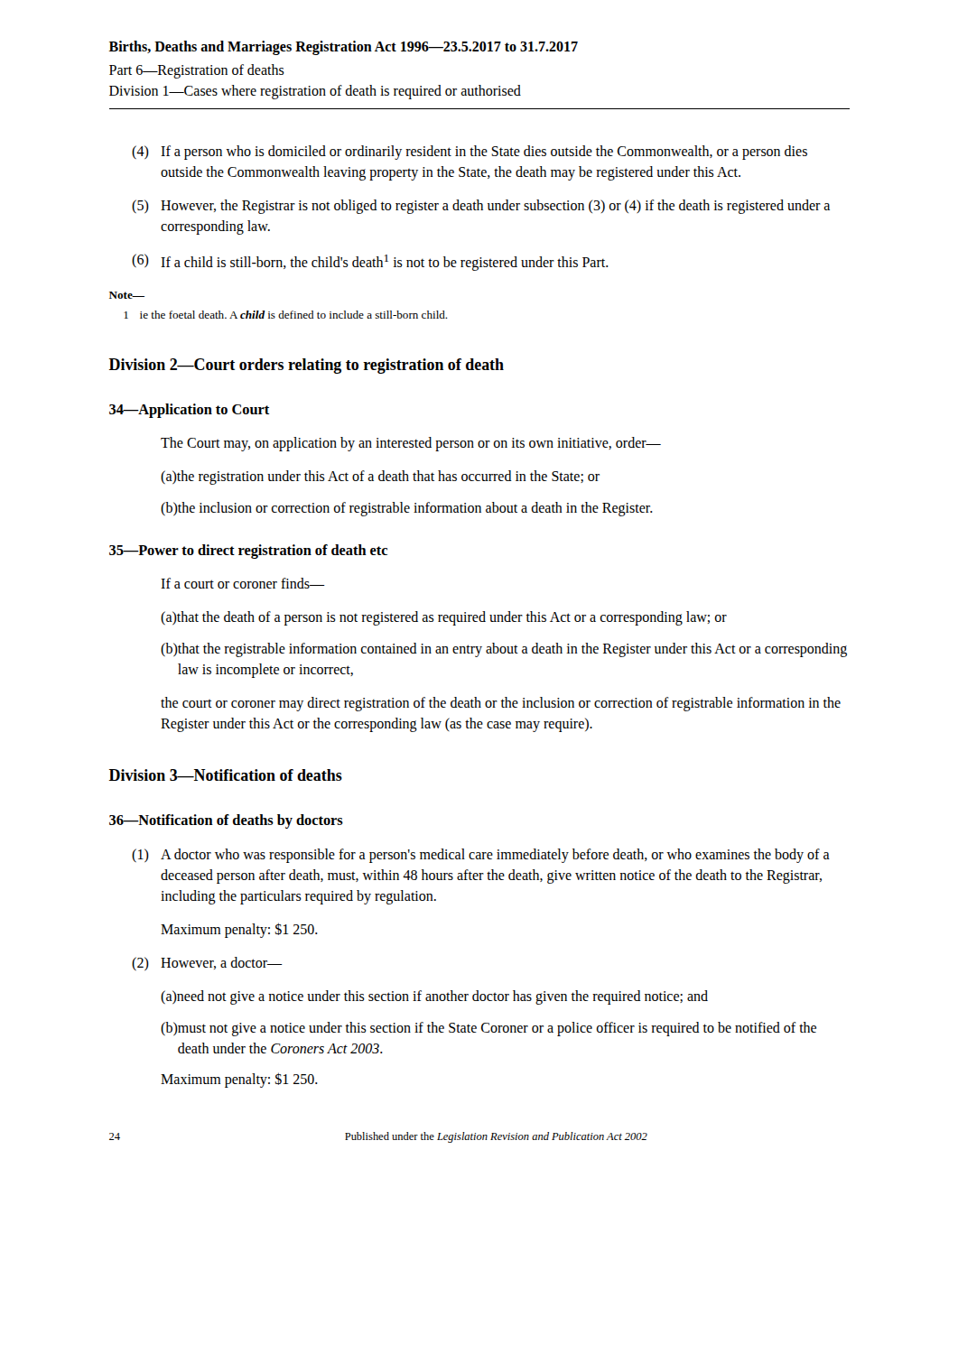Births, Deaths and Marriages Registration Act 1996—23.5.2017 to 31.7.2017
Part 6—Registration of deaths
Division 1—Cases where registration of death is required or authorised
(4)
If a person who is domiciled or ordinarily resident in the State dies outside the Commonwealth, or a person dies outside the Commonwealth leaving property in the State, the death may be registered under this Act.
(5)
However, the Registrar is not obliged to register a death under subsection (3) or (4) if the death is registered under a corresponding law.
(6)
If a child is still-born, the child's death1 is not to be registered under this Part.
Note—
1
ie the foetal death. A child is defined to include a still-born child.
Division 2—Court orders relating to registration of death
34—Application to Court
The Court may, on application by an interested person or on its own initiative, order—
(a)
the registration under this Act of a death that has occurred in the State; or
(b)
the inclusion or correction of registrable information about a death in the Register.
35—Power to direct registration of death etc
If a court or coroner finds—
(a)
that the death of a person is not registered as required under this Act or a corresponding law; or
(b)
that the registrable information contained in an entry about a death in the Register under this Act or a corresponding law is incomplete or incorrect,
the court or coroner may direct registration of the death or the inclusion or correction of registrable information in the Register under this Act or the corresponding law (as the case may require).
Division 3—Notification of deaths
36—Notification of deaths by doctors
(1)
A doctor who was responsible for a person's medical care immediately before death, or who examines the body of a deceased person after death, must, within 48 hours after the death, give written notice of the death to the Registrar, including the particulars required by regulation.
Maximum penalty: $1 250.
(2)
However, a doctor—
(a)
need not give a notice under this section if another doctor has given the required notice; and
(b)
must not give a notice under this section if the State Coroner or a police officer is required to be notified of the death under the Coroners Act 2003.
Maximum penalty: $1 250.
24
Published under the Legislation Revision and Publication Act 2002